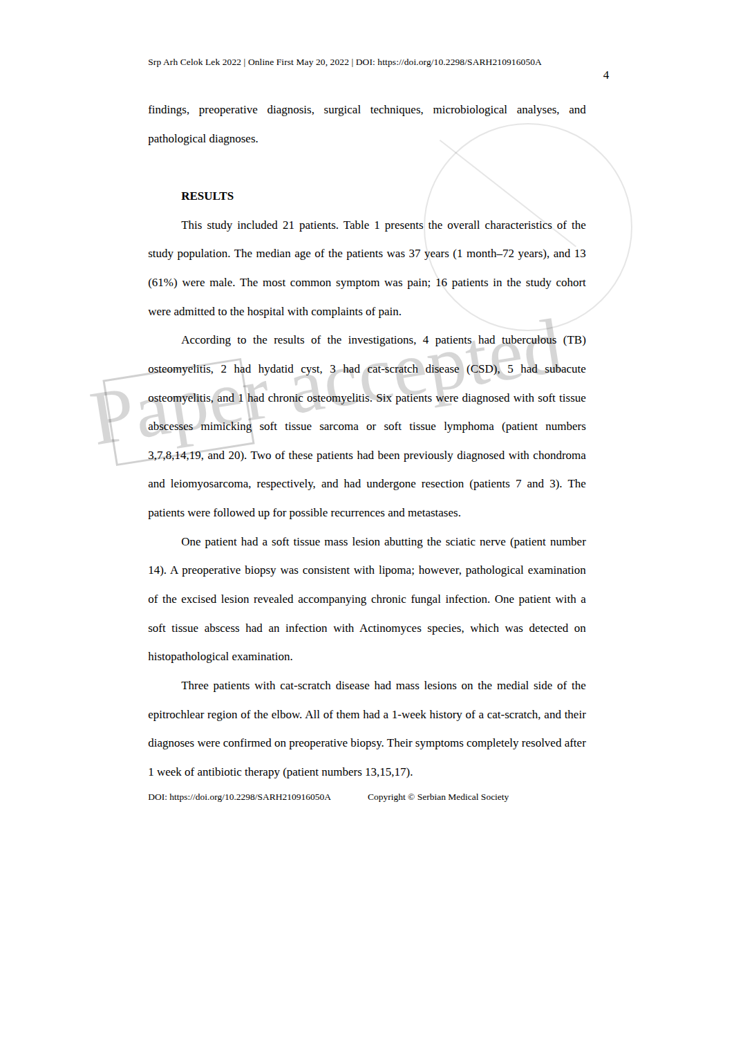Paper accepted
Srp Arh Celok Lek 2022 | Online First May 20, 2022 | DOI: https://doi.org/10.2298/SARH210916050A 4
findings, preoperative diagnosis, surgical techniques, microbiological analyses, and pathological diagnoses.
RESULTS
This study included 21 patients. Table 1 presents the overall characteristics of the study population. The median age of the patients was 37 years (1 month–72 years), and 13 (61%) were male. The most common symptom was pain; 16 patients in the study cohort were admitted to the hospital with complaints of pain.
According to the results of the investigations, 4 patients had tuberculous (TB) osteomyelitis, 2 had hydatid cyst, 3 had cat-scratch disease (CSD), 5 had subacute osteomyelitis, and 1 had chronic osteomyelitis. Six patients were diagnosed with soft tissue abscesses mimicking soft tissue sarcoma or soft tissue lymphoma (patient numbers 3,7,8,14,19, and 20). Two of these patients had been previously diagnosed with chondroma and leiomyosarcoma, respectively, and had undergone resection (patients 7 and 3). The patients were followed up for possible recurrences and metastases.
One patient had a soft tissue mass lesion abutting the sciatic nerve (patient number 14). A preoperative biopsy was consistent with lipoma; however, pathological examination of the excised lesion revealed accompanying chronic fungal infection. One patient with a soft tissue abscess had an infection with Actinomyces species, which was detected on histopathological examination.
Three patients with cat-scratch disease had mass lesions on the medial side of the epitrochlear region of the elbow. All of them had a 1-week history of a cat-scratch, and their diagnoses were confirmed on preoperative biopsy. Their symptoms completely resolved after 1 week of antibiotic therapy (patient numbers 13,15,17).
DOI: https://doi.org/10.2298/SARH210916050A Copyright © Serbian Medical Society